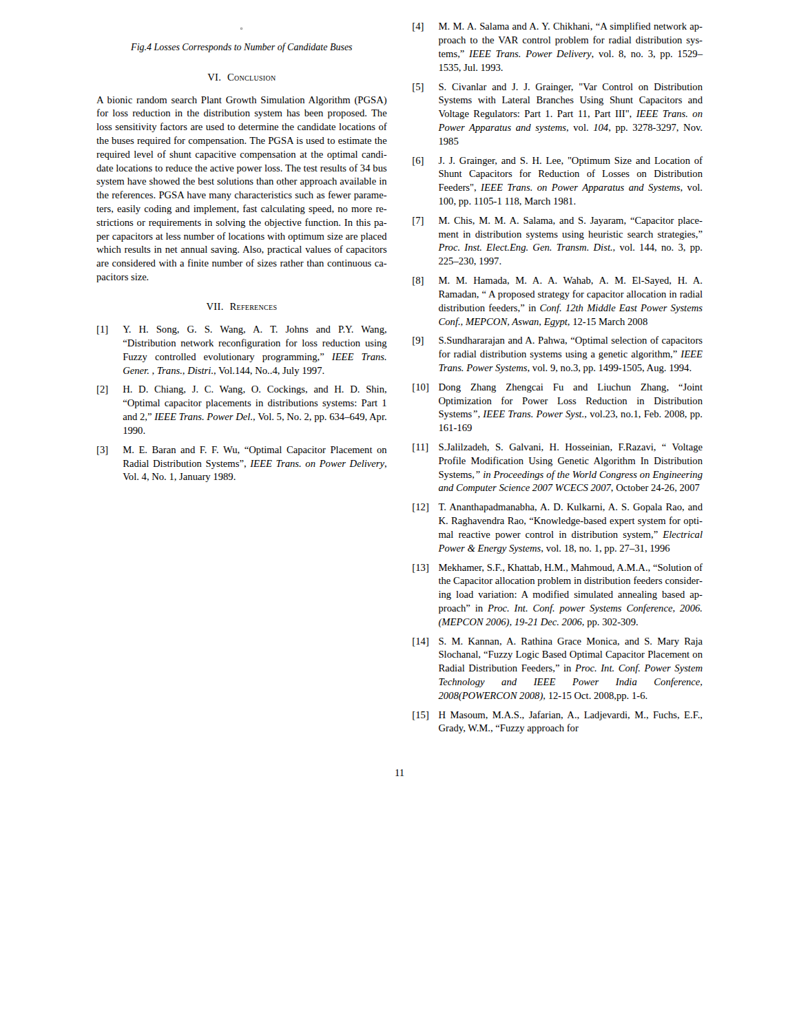Fig.4 Losses Corresponds to Number of Candidate Buses
VI. Conclusion
A bionic random search Plant Growth Simulation Algorithm (PGSA) for loss reduction in the distribution system has been proposed. The loss sensitivity factors are used to determine the candidate locations of the buses required for compensation. The PGSA is used to estimate the required level of shunt capacitive compensation at the optimal candidate locations to reduce the active power loss. The test results of 34 bus system have showed the best solutions than other approach available in the references. PGSA have many characteristics such as fewer parameters, easily coding and implement, fast calculating speed, no more restrictions or requirements in solving the objective function. In this paper capacitors at less number of locations with optimum size are placed which results in net annual saving. Also, practical values of capacitors are considered with a finite number of sizes rather than continuous capacitors size.
VII. References
Y. H. Song, G. S. Wang, A. T. Johns and P.Y. Wang, “Distribution network reconfiguration for loss reduction using Fuzzy controlled evolutionary programming,” IEEE Trans. Gener. , Trans., Distri., Vol.144, No..4, July 1997.
H. D. Chiang, J. C. Wang, O. Cockings, and H. D. Shin, “Optimal capacitor placements in distributions systems: Part 1 and 2,” IEEE Trans. Power Del., Vol. 5, No. 2, pp. 634–649, Apr. 1990.
M. E. Baran and F. F. Wu, “Optimal Capacitor Placement on Radial Distribution Systems”, IEEE Trans. on Power Delivery, Vol. 4, No. 1, January 1989.
M. M. A. Salama and A. Y. Chikhani, “A simplified network approach to the VAR control problem for radial distribution systems,” IEEE Trans. Power Delivery, vol. 8, no. 3, pp. 1529–1535, Jul. 1993.
S. Civanlar and J. J. Grainger, "Var Control on Distribution Systems with Lateral Branches Using Shunt Capacitors and Voltage Regulators: Part 1. Part 11, Part III", IEEE Trans. on Power Apparatus and systems, vol. 104, pp. 3278-3297, Nov. 1985
J. J. Grainger, and S. H. Lee, "Optimum Size and Location of Shunt Capacitors for Reduction of Losses on Distribution Feeders", IEEE Trans. on Power Apparatus and Systems, vol. 100, pp. 1105-1 118, March 1981.
M. Chis, M. M. A. Salama, and S. Jayaram, “Capacitor placement in distribution systems using heuristic search strategies,” Proc. Inst. Elect.Eng. Gen. Transm. Dist., vol. 144, no. 3, pp. 225–230, 1997.
M. M. Hamada, M. A. A. Wahab, A. M. El-Sayed, H. A. Ramadan, “ A proposed strategy for capacitor allocation in radial distribution feeders,” in Conf. 12th Middle East Power Systems Conf., MEPCON, Aswan, Egypt, 12-15 March 2008
S.Sundhararajan and A. Pahwa, “Optimal selection of capacitors for radial distribution systems using a genetic algorithm,” IEEE Trans. Power Systems, vol. 9, no.3, pp. 1499-1505, Aug. 1994.
Dong Zhang Zhengcai Fu and Liuchun Zhang, “Joint Optimization for Power Loss Reduction in Distribution Systems”, IEEE Trans. Power Syst., vol.23, no.1, Feb. 2008, pp. 161-169
S.Jalilzadeh, S. Galvani, H. Hosseinian, F.Razavi, “ Voltage Profile Modification Using Genetic Algorithm In Distribution Systems,” in Proceedings of the World Congress on Engineering and Computer Science 2007 WCECS 2007, October 24-26, 2007
T. Ananthapadmanabha, A. D. Kulkarni, A. S. Gopala Rao, and K. Raghavendra Rao, “Knowledge-based expert system for optimal reactive power control in distribution system,” Electrical Power & Energy Systems, vol. 18, no. 1, pp. 27–31, 1996
Mekhamer, S.F., Khattab, H.M., Mahmoud, A.M.A., “Solution of the Capacitor allocation problem in distribution feeders considering load variation: A modified simulated annealing based approach” in Proc. Int. Conf. power Systems Conference, 2006. (MEPCON 2006), 19-21 Dec. 2006, pp. 302-309.
S. M. Kannan, A. Rathina Grace Monica, and S. Mary Raja Slochanal, “Fuzzy Logic Based Optimal Capacitor Placement on Radial Distribution Feeders,” in Proc. Int. Conf. Power System Technology and IEEE Power India Conference, 2008(POWERCON 2008), 12-15 Oct. 2008,pp. 1-6.
H Masoum, M.A.S., Jafarian, A., Ladjevardi, M., Fuchs, E.F., Grady, W.M., “Fuzzy approach for
11